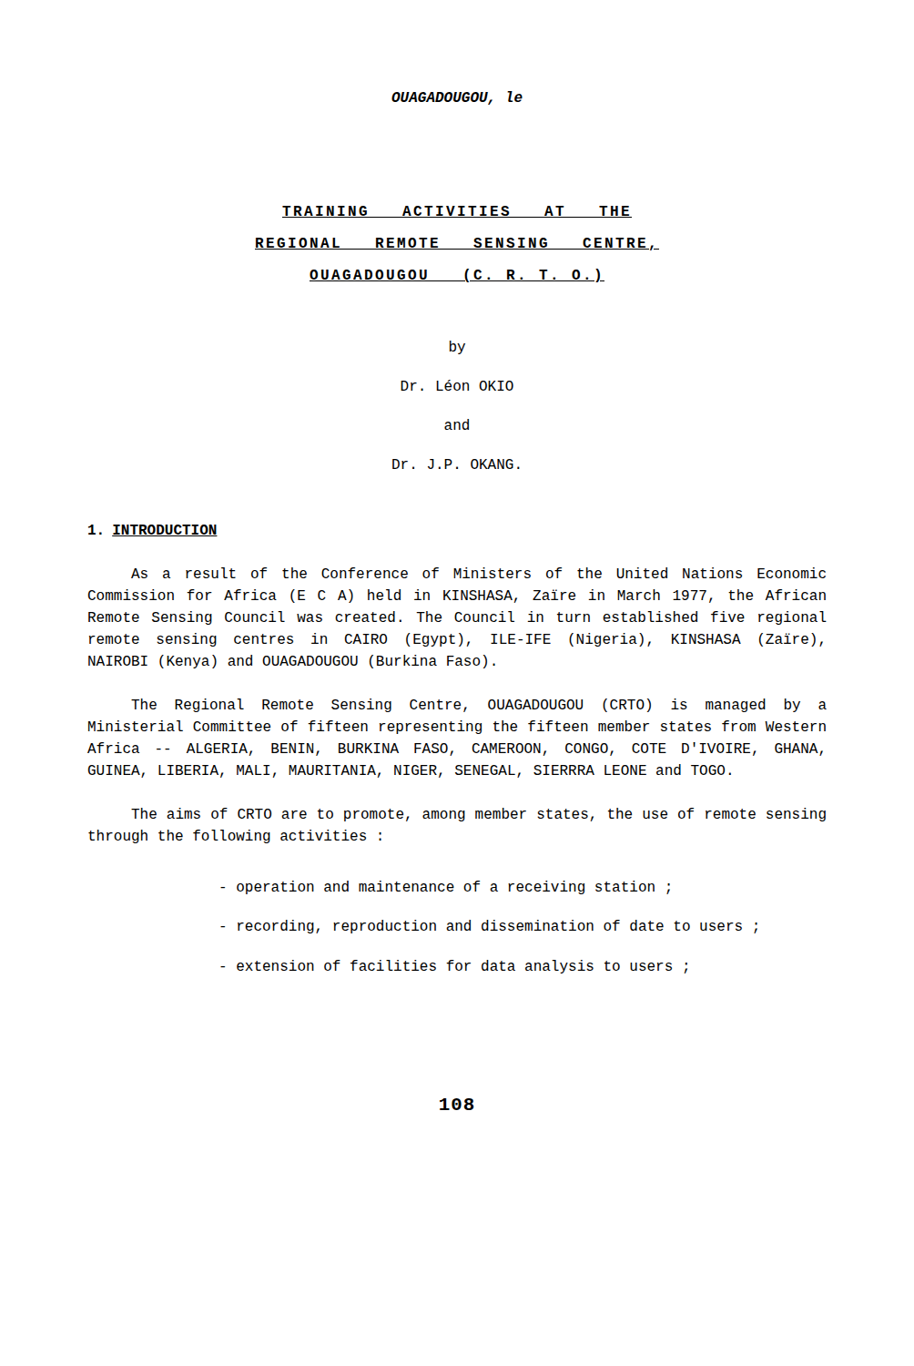OUAGADOUGOU, le
TRAINING ACTIVITIES AT THE REGIONAL REMOTE SENSING CENTRE, OUAGADOUGOU (C. R. T. O.)
by
Dr. Léon OKIO
and
Dr. J.P. OKANG.
1. INTRODUCTION
As a result of the Conference of Ministers of the United Nations Economic Commission for Africa (E C A) held in KINSHASA, Zaïre in March 1977, the African Remote Sensing Council was created. The Council in turn established five regional remote sensing centres in CAIRO (Egypt), ILE-IFE (Nigeria), KINSHASA (Zaïre), NAIROBI (Kenya) and OUAGADOUGOU (Burkina Faso).
The Regional Remote Sensing Centre, OUAGADOUGOU (CRTO) is managed by a Ministerial Committee of fifteen representing the fifteen member states from Western Africa -- ALGERIA, BENIN, BURKINA FASO, CAMEROON, CONGO, COTE D'IVOIRE, GHANA, GUINEA, LIBERIA, MALI, MAURITANIA, NIGER, SENEGAL, SIERRRA LEONE and TOGO.
The aims of CRTO are to promote, among member states, the use of remote sensing through the following activities :
operation and maintenance of a receiving station ;
recording, reproduction and dissemination of date to users ;
extension of facilities for data analysis to users ;
108